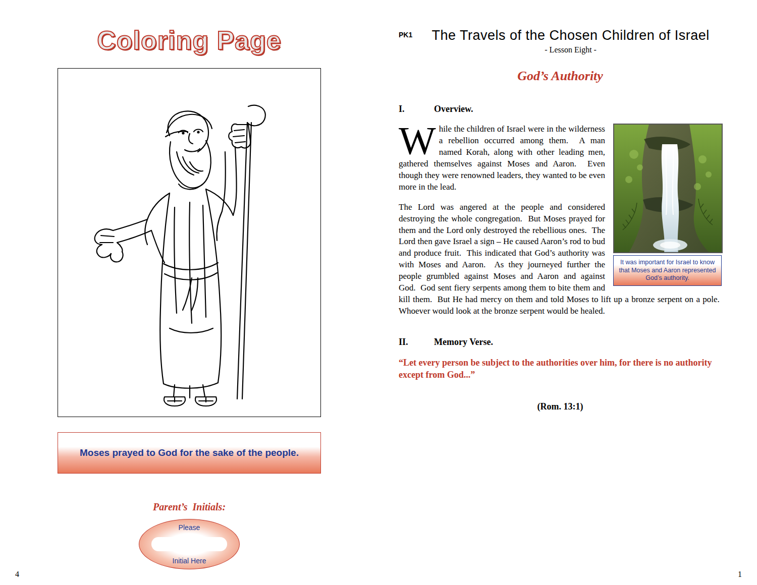Coloring Page
Moses prayed to God for the sake of the people.
Parent’s Initials:
Please
Initial Here
4
PK1
The Travels of the Chosen Children of Israel
- Lesson Eight -
God’s Authority
I. Overview.
It was important for Israel to know that Moses and Aaron represented God’s authority.
While the children of Israel were in the wilderness a rebellion occurred among them. A man named Korah, along with other leading men, gathered themselves against Moses and Aaron. Even though they were renowned leaders, they wanted to be even more in the lead.
The Lord was angered at the people and considered destroying the whole congregation. But Moses prayed for them and the Lord only destroyed the rebellious ones. The Lord then gave Israel a sign – He caused Aaron’s rod to bud and produce fruit. This indicated that God’s authority was with Moses and Aaron. As they journeyed further the people grumbled against Moses and Aaron and against God. God sent fiery serpents among them to bite them and kill them. But He had mercy on them and told Moses to lift up a bronze serpent on a pole. Whoever would look at the bronze serpent would be healed.
II. Memory Verse.
“Let every person be subject to the authorities over him, for there is no authority except from God...”
(Rom. 13:1)
1